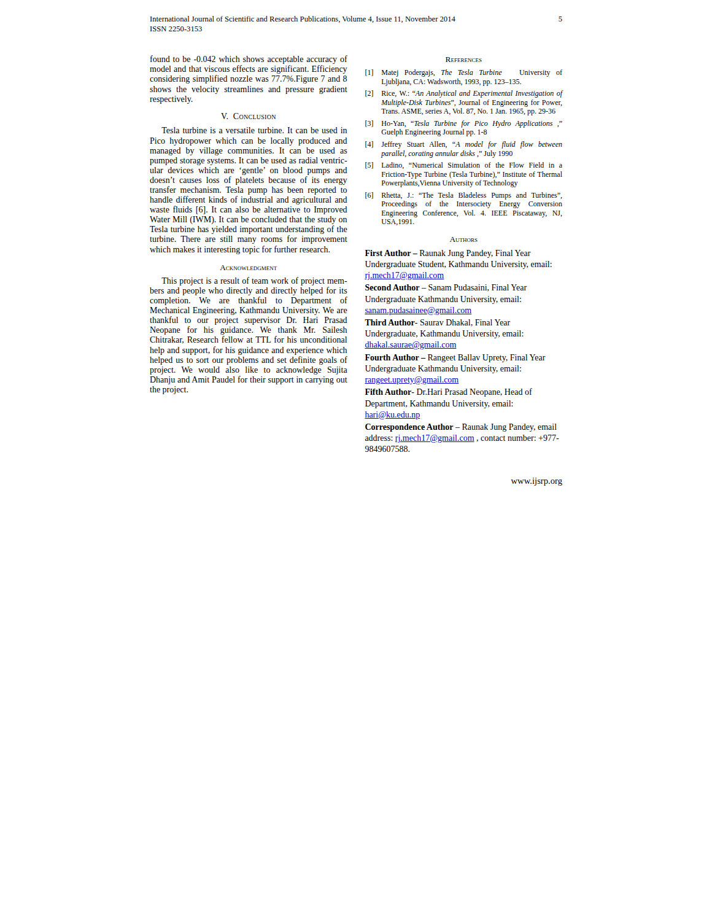International Journal of Scientific and Research Publications, Volume 4, Issue 11, November 2014
ISSN 2250-3153
5
found to be -0.042 which shows acceptable accuracy of model and that viscous effects are significant. Efficiency considering simplified nozzle was 77.7%.Figure 7 and 8 shows the velocity streamlines and pressure gradient respectively.
V. Conclusion
Tesla turbine is a versatile turbine. It can be used in Pico hydropower which can be locally produced and managed by village communities. It can be used as pumped storage systems. It can be used as radial ventricular devices which are ‘gentle’ on blood pumps and doesn’t causes loss of platelets because of its energy transfer mechanism. Tesla pump has been reported to handle different kinds of industrial and agricultural and waste fluids [6]. It can also be alternative to Improved Water Mill (IWM). It can be concluded that the study on Tesla turbine has yielded important understanding of the turbine. There are still many rooms for improvement which makes it interesting topic for further research.
Acknowledgment
This project is a result of team work of project members and people who directly and directly helped for its completion. We are thankful to Department of Mechanical Engineering, Kathmandu University. We are thankful to our project supervisor Dr. Hari Prasad Neopane for his guidance. We thank Mr. Sailesh Chitrakar, Research fellow at TTL for his unconditional help and support, for his guidance and experience which helped us to sort our problems and set definite goals of project. We would also like to acknowledge Sujita Dhanju and Amit Paudel for their support in carrying out the project.
References
[1]
Matej Podergajs, The Tesla Turbine University of Ljubljana, CA: Wadsworth, 1993, pp. 123–135.
[2]
Rice, W.: “An Analytical and Experimental Investigation of Multiple-Disk Turbines”, Journal of Engineering for Power, Trans. ASME, series A, Vol. 87, No. 1 Jan. 1965, pp. 29-36
[3]
Ho-Yan, “Tesla Turbine for Pico Hydro Applications ,” Guelph Engineering Journal pp. 1-8
[4]
Jeffrey Stuart Allen, “A model for fluid flow between parallel, corating annular disks ,” July 1990
[5]
Ladino, “Numerical Simulation of the Flow Field in a Friction-Type Turbine (Tesla Turbine),” Institute of Thermal Powerplants,Vienna University of Technology
[6]
Rhetta, J.: “The Tesla Bladeless Pumps and Turbines”, Proceedings of the Intersociety Energy Conversion Engineering Conference, Vol. 4. IEEE Piscataway, NJ, USA,1991.
Authors
First Author – Raunak Jung Pandey, Final Year Undergraduate Student, Kathmandu University, email: rj.mech17@gmail.com
Second Author – Sanam Pudasaini, Final Year Undergraduate Kathmandu University, email: sanam.pudasainee@gmail.com
Third Author- Saurav Dhakal, Final Year Undergraduate, Kathmandu University, email: dhakal.saurae@gmail.com
Fourth Author – Rangeet Ballav Uprety, Final Year Undergraduate Kathmandu University, email: rangeet.uprety@gmail.com
Fifth Author- Dr.Hari Prasad Neopane, Head of Department, Kathmandu University, email: hari@ku.edu.np
Correspondence Author – Raunak Jung Pandey, email address: rj.mech17@gmail.com , contact number: +977-9849607588.
www.ijsrp.org